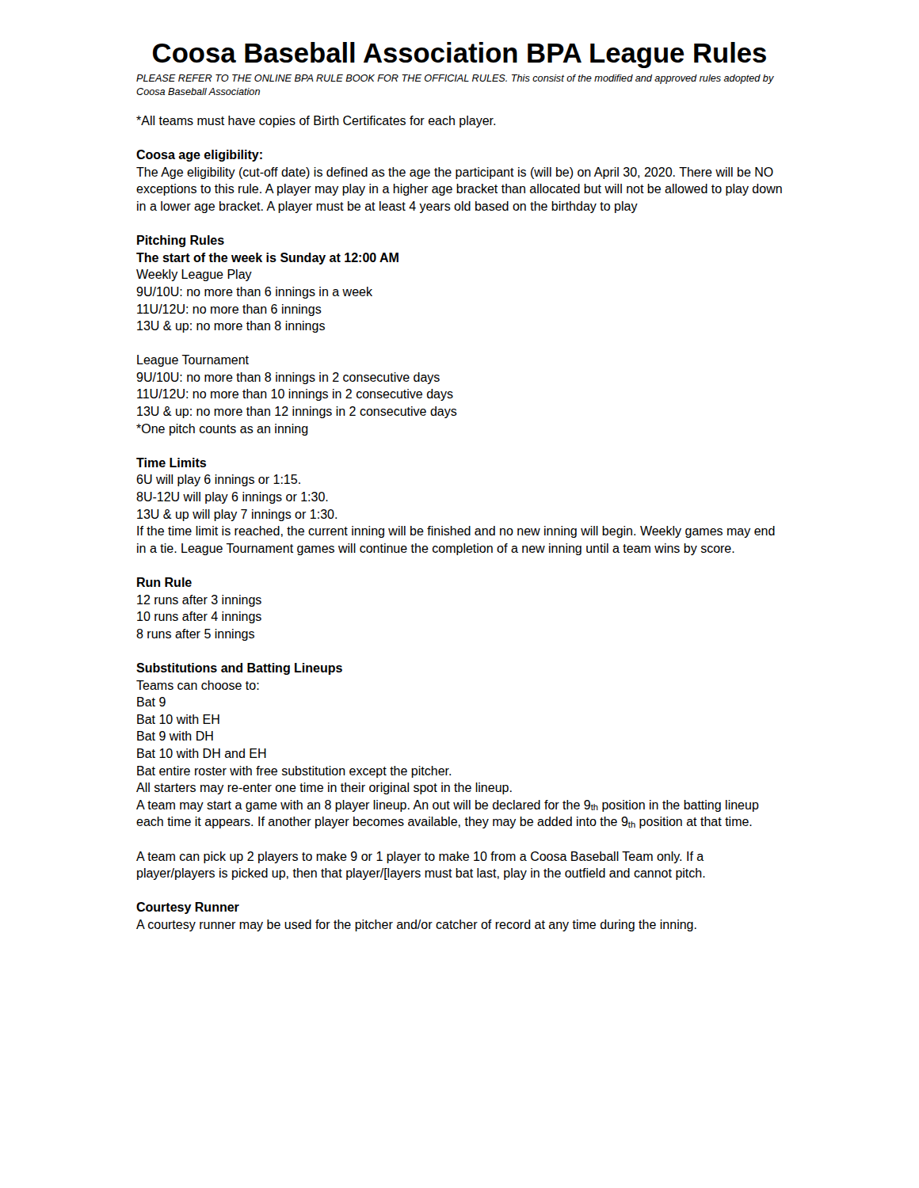Coosa Baseball Association BPA League Rules
PLEASE REFER TO THE ONLINE BPA RULE BOOK FOR THE OFFICIAL RULES. This consist of the modified and approved rules adopted by Coosa Baseball Association
*All teams must have copies of Birth Certificates for each player.
Coosa age eligibility:
The Age eligibility (cut-off date) is defined as the age the participant is (will be) on April 30, 2020. There will be NO exceptions to this rule. A player may play in a higher age bracket than allocated but will not be allowed to play down in a lower age bracket. A player must be at least 4 years old based on the birthday to play
Pitching Rules
The start of the week is Sunday at 12:00 AM
Weekly League Play
9U/10U: no more than 6 innings in a week
11U/12U: no more than 6 innings
13U & up: no more than 8 innings
League Tournament
9U/10U: no more than 8 innings in 2 consecutive days
11U/12U: no more than 10 innings in 2 consecutive days
13U & up: no more than 12 innings in 2 consecutive days
*One pitch counts as an inning
Time Limits
6U will play 6 innings or 1:15.
8U-12U will play 6 innings or 1:30.
13U & up will play 7 innings or 1:30.
If the time limit is reached, the current inning will be finished and no new inning will begin. Weekly games may end in a tie. League Tournament games will continue the completion of a new inning until a team wins by score.
Run Rule
12 runs after 3 innings
10 runs after 4 innings
8 runs after 5 innings
Substitutions and Batting Lineups
Teams can choose to:
Bat 9
Bat 10 with EH
Bat 9 with DH
Bat 10 with DH and EH
Bat entire roster with free substitution except the pitcher.
All starters may re-enter one time in their original spot in the lineup.
A team may start a game with an 8 player lineup. An out will be declared for the 9th position in the batting lineup each time it appears. If another player becomes available, they may be added into the 9th position at that time.
A team can pick up 2 players to make 9 or 1 player to make 10 from a Coosa Baseball Team only. If a player/players is picked up, then that player/[layers must bat last, play in the outfield and cannot pitch.
Courtesy Runner
A courtesy runner may be used for the pitcher and/or catcher of record at any time during the inning.